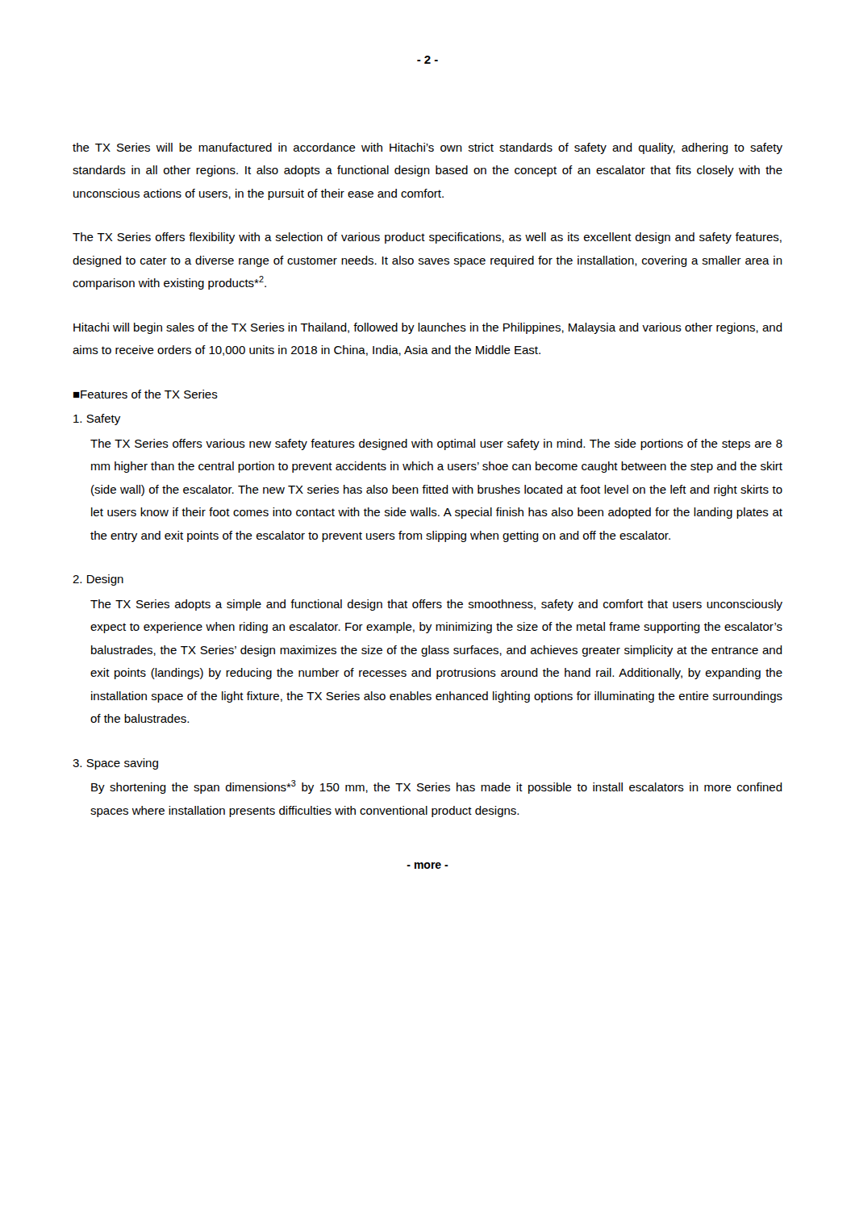- 2 -
the TX Series will be manufactured in accordance with Hitachi’s own strict standards of safety and quality, adhering to safety standards in all other regions. It also adopts a functional design based on the concept of an escalator that fits closely with the unconscious actions of users, in the pursuit of their ease and comfort.
The TX Series offers flexibility with a selection of various product specifications, as well as its excellent design and safety features, designed to cater to a diverse range of customer needs. It also saves space required for the installation, covering a smaller area in comparison with existing products*2.
Hitachi will begin sales of the TX Series in Thailand, followed by launches in the Philippines, Malaysia and various other regions, and aims to receive orders of 10,000 units in 2018 in China, India, Asia and the Middle East.
■Features of the TX Series
1. Safety
The TX Series offers various new safety features designed with optimal user safety in mind. The side portions of the steps are 8 mm higher than the central portion to prevent accidents in which a users’ shoe can become caught between the step and the skirt (side wall) of the escalator. The new TX series has also been fitted with brushes located at foot level on the left and right skirts to let users know if their foot comes into contact with the side walls. A special finish has also been adopted for the landing plates at the entry and exit points of the escalator to prevent users from slipping when getting on and off the escalator.
2. Design
The TX Series adopts a simple and functional design that offers the smoothness, safety and comfort that users unconsciously expect to experience when riding an escalator. For example, by minimizing the size of the metal frame supporting the escalator’s balustrades, the TX Series’ design maximizes the size of the glass surfaces, and achieves greater simplicity at the entrance and exit points (landings) by reducing the number of recesses and protrusions around the hand rail. Additionally, by expanding the installation space of the light fixture, the TX Series also enables enhanced lighting options for illuminating the entire surroundings of the balustrades.
3. Space saving
By shortening the span dimensions*3 by 150 mm, the TX Series has made it possible to install escalators in more confined spaces where installation presents difficulties with conventional product designs.
- more -